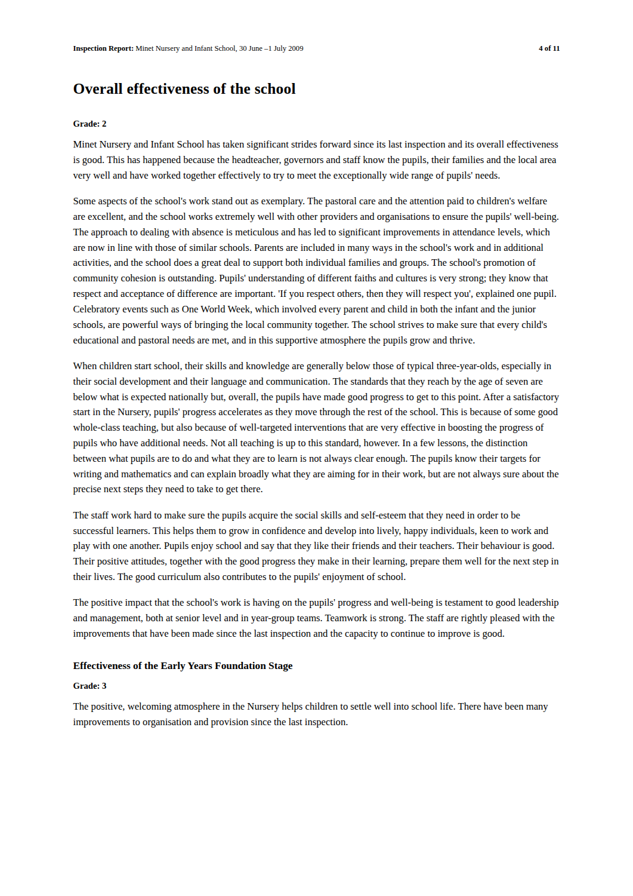Inspection Report: Minet Nursery and Infant School, 30 June –1 July 2009 4 of 11
Overall effectiveness of the school
Grade: 2
Minet Nursery and Infant School has taken significant strides forward since its last inspection and its overall effectiveness is good. This has happened because the headteacher, governors and staff know the pupils, their families and the local area very well and have worked together effectively to try to meet the exceptionally wide range of pupils' needs.
Some aspects of the school's work stand out as exemplary. The pastoral care and the attention paid to children's welfare are excellent, and the school works extremely well with other providers and organisations to ensure the pupils' well-being. The approach to dealing with absence is meticulous and has led to significant improvements in attendance levels, which are now in line with those of similar schools. Parents are included in many ways in the school's work and in additional activities, and the school does a great deal to support both individual families and groups. The school's promotion of community cohesion is outstanding. Pupils' understanding of different faiths and cultures is very strong; they know that respect and acceptance of difference are important. 'If you respect others, then they will respect you', explained one pupil. Celebratory events such as One World Week, which involved every parent and child in both the infant and the junior schools, are powerful ways of bringing the local community together. The school strives to make sure that every child's educational and pastoral needs are met, and in this supportive atmosphere the pupils grow and thrive.
When children start school, their skills and knowledge are generally below those of typical three-year-olds, especially in their social development and their language and communication. The standards that they reach by the age of seven are below what is expected nationally but, overall, the pupils have made good progress to get to this point. After a satisfactory start in the Nursery, pupils' progress accelerates as they move through the rest of the school. This is because of some good whole-class teaching, but also because of well-targeted interventions that are very effective in boosting the progress of pupils who have additional needs. Not all teaching is up to this standard, however. In a few lessons, the distinction between what pupils are to do and what they are to learn is not always clear enough. The pupils know their targets for writing and mathematics and can explain broadly what they are aiming for in their work, but are not always sure about the precise next steps they need to take to get there.
The staff work hard to make sure the pupils acquire the social skills and self-esteem that they need in order to be successful learners. This helps them to grow in confidence and develop into lively, happy individuals, keen to work and play with one another. Pupils enjoy school and say that they like their friends and their teachers. Their behaviour is good. Their positive attitudes, together with the good progress they make in their learning, prepare them well for the next step in their lives. The good curriculum also contributes to the pupils' enjoyment of school.
The positive impact that the school's work is having on the pupils' progress and well-being is testament to good leadership and management, both at senior level and in year-group teams. Teamwork is strong. The staff are rightly pleased with the improvements that have been made since the last inspection and the capacity to continue to improve is good.
Effectiveness of the Early Years Foundation Stage
Grade: 3
The positive, welcoming atmosphere in the Nursery helps children to settle well into school life. There have been many improvements to organisation and provision since the last inspection.